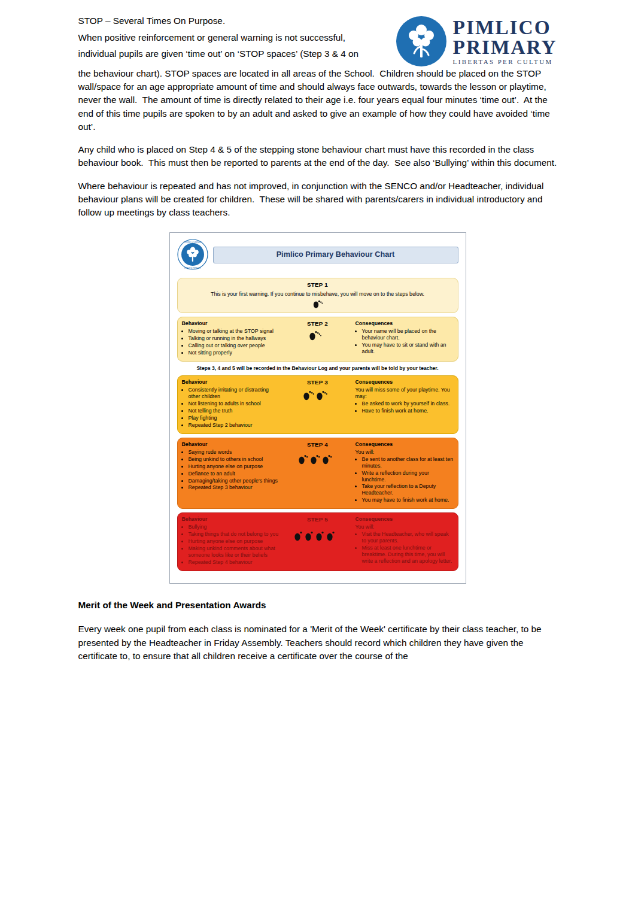STOP – Several Times On Purpose.
When positive reinforcement or general warning is not successful,
individual pupils are given ‘time out’ on ‘STOP spaces’ (Step 3 & 4 on
PIMLICO PRIMARY LIBERTAS PER CULTUM
the behaviour chart). STOP spaces are located in all areas of the School. Children should be placed on the STOP wall/space for an age appropriate amount of time and should always face outwards, towards the lesson or playtime, never the wall. The amount of time is directly related to their age i.e. four years equal four minutes ‘time out’. At the end of this time pupils are spoken to by an adult and asked to give an example of how they could have avoided ‘time out’.
Any child who is placed on Step 4 & 5 of the stepping stone behaviour chart must have this recorded in the class behaviour book. This must then be reported to parents at the end of the day. See also ‘Bullying’ within this document.
Where behaviour is repeated and has not improved, in conjunction with the SENCO and/or Headteacher, individual behaviour plans will be created for children. These will be shared with parents/carers in individual introductory and follow up meetings by class teachers.
FUTURE ACADEMIES PIMLICO PRIMARY
Pimlico Primary Behaviour Chart
STEP 1
This is your first warning. If you continue to misbehave, you will move on to the steps below.
Behaviour
Moving or talking at the STOP signal
Talking or running in the hallways
Calling out or talking over people
Not sitting properly
STEP 2
Consequences
Your name will be placed on the behaviour chart.
You may have to sit or stand with an adult.
Steps 3, 4 and 5 will be recorded in the Behaviour Log and your parents will be told by your teacher.
Behaviour
Consistently irritating or distracting other children
Not listening to adults in school
Not telling the truth
Play fighting
Repeated Step 2 behaviour
STEP 3
Consequences
You will miss some of your playtime. You may:
Be asked to work by yourself in class.
Have to finish work at home.
Behaviour
Saying rude words
Being unkind to others in school
Hurting anyone else on purpose
Defiance to an adult
Damaging/taking other people’s things
Repeated Step 3 behaviour
STEP 4
Consequences
You will:
Be sent to another class for at least ten minutes.
Write a reflection during your lunchtime.
Take your reflection to a Deputy Headteacher.
You may have to finish work at home.
Behaviour
Bullying
Taking things that do not belong to you
Hurting anyone else on purpose
Making unkind comments about what someone looks like or their beliefs
Repeated Step 4 behaviour
STEP 5
Consequences
You will:
Visit the Headteacher, who will speak to your parents.
Miss at least one lunchtime or breaktime. During this time, you will write a reflection and an apology letter.
Merit of the Week and Presentation Awards
Every week one pupil from each class is nominated for a 'Merit of the Week' certificate by their class teacher, to be presented by the Headteacher in Friday Assembly. Teachers should record which children they have given the certificate to, to ensure that all children receive a certificate over the course of the